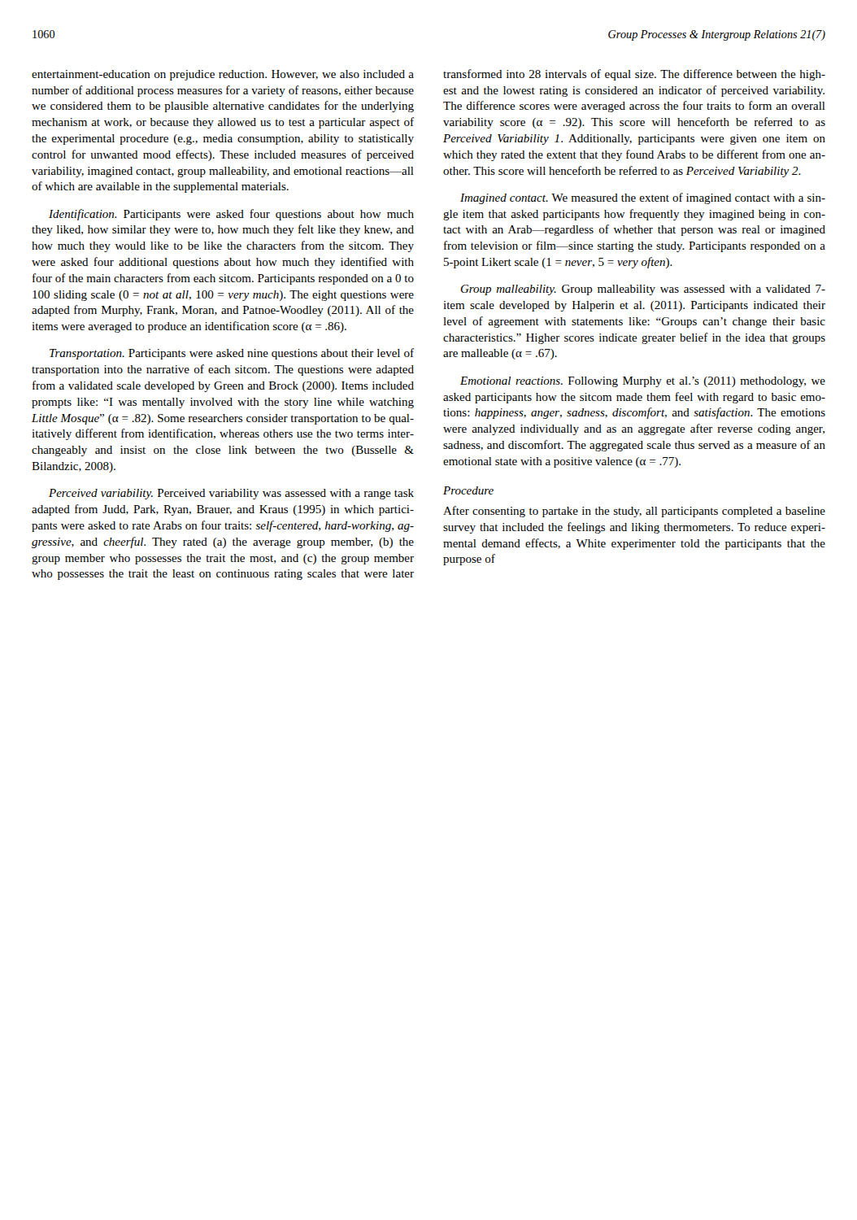1060 Group Processes & Intergroup Relations 21(7)
entertainment-education on prejudice reduction. However, we also included a number of additional process measures for a variety of reasons, either because we considered them to be plausible alternative candidates for the underlying mechanism at work, or because they allowed us to test a particular aspect of the experimental procedure (e.g., media consumption, ability to statistically control for unwanted mood effects). These included measures of perceived variability, imagined contact, group malleability, and emotional reactions—all of which are available in the supplemental materials.
Identification. Participants were asked four questions about how much they liked, how similar they were to, how much they felt like they knew, and how much they would like to be like the characters from the sitcom. They were asked four additional questions about how much they identified with four of the main characters from each sitcom. Participants responded on a 0 to 100 sliding scale (0 = not at all, 100 = very much). The eight questions were adapted from Murphy, Frank, Moran, and Patnoe-Woodley (2011). All of the items were averaged to produce an identification score (α = .86).
Transportation. Participants were asked nine questions about their level of transportation into the narrative of each sitcom. The questions were adapted from a validated scale developed by Green and Brock (2000). Items included prompts like: “I was mentally involved with the story line while watching Little Mosque” (α = .82). Some researchers consider transportation to be qualitatively different from identification, whereas others use the two terms interchangeably and insist on the close link between the two (Busselle & Bilandzic, 2008).
Perceived variability. Perceived variability was assessed with a range task adapted from Judd, Park, Ryan, Brauer, and Kraus (1995) in which participants were asked to rate Arabs on four traits: self-centered, hard-working, aggressive, and cheerful. They rated (a) the average group member, (b) the group member who possesses the trait the most, and (c) the group member who possesses the trait the least on continuous rating scales that were later transformed into 28 intervals of equal size. The difference between the highest and the lowest rating is considered an indicator of perceived variability. The difference scores were averaged across the four traits to form an overall variability score (α = .92). This score will henceforth be referred to as Perceived Variability 1. Additionally, participants were given one item on which they rated the extent that they found Arabs to be different from one another. This score will henceforth be referred to as Perceived Variability 2.
Imagined contact. We measured the extent of imagined contact with a single item that asked participants how frequently they imagined being in contact with an Arab—regardless of whether that person was real or imagined from television or film—since starting the study. Participants responded on a 5-point Likert scale (1 = never, 5 = very often).
Group malleability. Group malleability was assessed with a validated 7-item scale developed by Halperin et al. (2011). Participants indicated their level of agreement with statements like: “Groups can’t change their basic characteristics.” Higher scores indicate greater belief in the idea that groups are malleable (α = .67).
Emotional reactions. Following Murphy et al.’s (2011) methodology, we asked participants how the sitcom made them feel with regard to basic emotions: happiness, anger, sadness, discomfort, and satisfaction. The emotions were analyzed individually and as an aggregate after reverse coding anger, sadness, and discomfort. The aggregated scale thus served as a measure of an emotional state with a positive valence (α = .77).
Procedure
After consenting to partake in the study, all participants completed a baseline survey that included the feelings and liking thermometers. To reduce experimental demand effects, a White experimenter told the participants that the purpose of